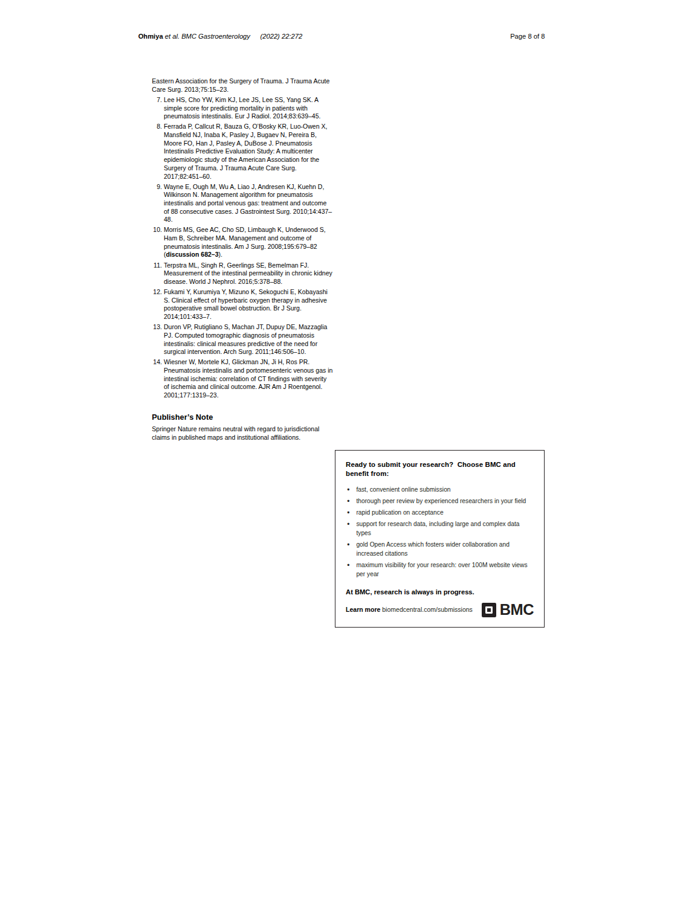Ohmiya et al. BMC Gastroenterology (2022) 22:272
Page 8 of 8
Eastern Association for the Surgery of Trauma. J Trauma Acute Care Surg. 2013;75:15–23.
7. Lee HS, Cho YW, Kim KJ, Lee JS, Lee SS, Yang SK. A simple score for predicting mortality in patients with pneumatosis intestinalis. Eur J Radiol. 2014;83:639–45.
8. Ferrada P, Callcut R, Bauza G, O’Bosky KR, Luo-Owen X, Mansfield NJ, Inaba K, Pasley J, Bugaev N, Pereira B, Moore FO, Han J, Pasley A, DuBose J. Pneumatosis Intestinalis Predictive Evaluation Study: A multicenter epidemiologic study of the American Association for the Surgery of Trauma. J Trauma Acute Care Surg. 2017;82:451–60.
9. Wayne E, Ough M, Wu A, Liao J, Andresen KJ, Kuehn D, Wilkinson N. Management algorithm for pneumatosis intestinalis and portal venous gas: treatment and outcome of 88 consecutive cases. J Gastrointest Surg. 2010;14:437–48.
10. Morris MS, Gee AC, Cho SD, Limbaugh K, Underwood S, Ham B, Schreiber MA. Management and outcome of pneumatosis intestinalis. Am J Surg. 2008;195:679–82 (discussion 682–3).
11. Terpstra ML, Singh R, Geerlings SE, Bemelman FJ. Measurement of the intestinal permeability in chronic kidney disease. World J Nephrol. 2016;5:378–88.
12. Fukami Y, Kurumiya Y, Mizuno K, Sekoguchi E, Kobayashi S. Clinical effect of hyperbaric oxygen therapy in adhesive postoperative small bowel obstruction. Br J Surg. 2014;101:433–7.
13. Duron VP, Rutigliano S, Machan JT, Dupuy DE, Mazzaglia PJ. Computed tomographic diagnosis of pneumatosis intestinalis: clinical measures predictive of the need for surgical intervention. Arch Surg. 2011;146:506–10.
14. Wiesner W, Mortele KJ, Glickman JN, Ji H, Ros PR. Pneumatosis intestinalis and portomesenteric venous gas in intestinal ischemia: correlation of CT findings with severity of ischemia and clinical outcome. AJR Am J Roentgenol. 2001;177:1319–23.
Publisher’s Note
Springer Nature remains neutral with regard to jurisdictional claims in published maps and institutional affiliations.
Ready to submit your research? Choose BMC and benefit from:
fast, convenient online submission
thorough peer review by experienced researchers in your field
rapid publication on acceptance
support for research data, including large and complex data types
gold Open Access which fosters wider collaboration and increased citations
maximum visibility for your research: over 100M website views per year
At BMC, research is always in progress.
Learn more biomedcentral.com/submissions
BMC